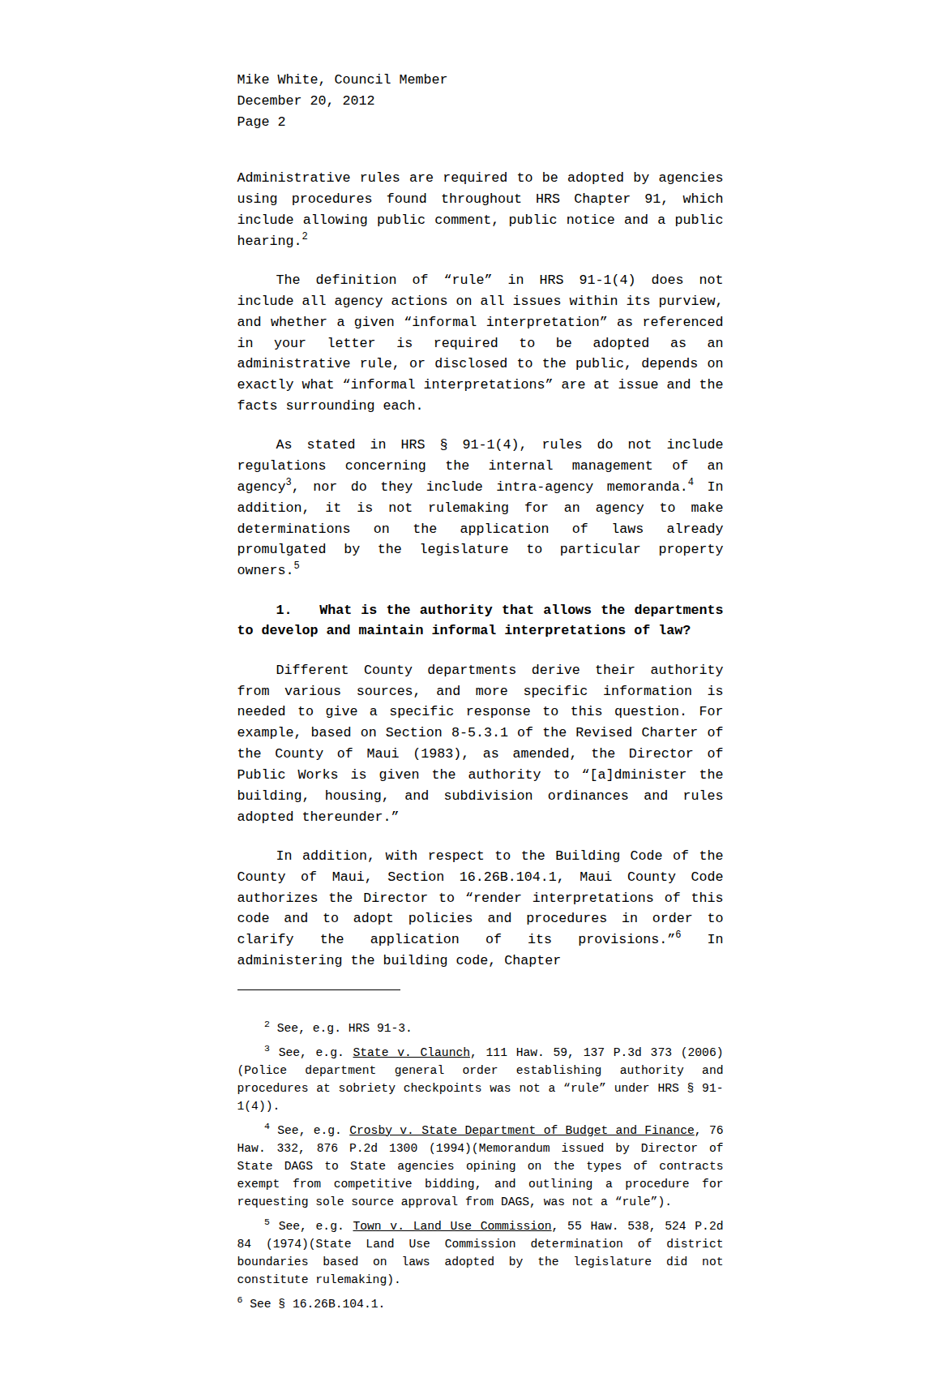Mike White, Council Member
December 20, 2012
Page 2
Administrative rules are required to be adopted by agencies using procedures found throughout HRS Chapter 91, which include allowing public comment, public notice and a public hearing.2
The definition of “rule” in HRS 91-1(4) does not include all agency actions on all issues within its purview, and whether a given “informal interpretation” as referenced in your letter is required to be adopted as an administrative rule, or disclosed to the public, depends on exactly what “informal interpretations” are at issue and the facts surrounding each.
As stated in HRS § 91-1(4), rules do not include regulations concerning the internal management of an agency3, nor do they include intra-agency memoranda.4 In addition, it is not rulemaking for an agency to make determinations on the application of laws already promulgated by the legislature to particular property owners.5
1. What is the authority that allows the departments to develop and maintain informal interpretations of law?
Different County departments derive their authority from various sources, and more specific information is needed to give a specific response to this question. For example, based on Section 8-5.3.1 of the Revised Charter of the County of Maui (1983), as amended, the Director of Public Works is given the authority to “[a]dminister the building, housing, and subdivision ordinances and rules adopted thereunder.”
In addition, with respect to the Building Code of the County of Maui, Section 16.26B.104.1, Maui County Code authorizes the Director to “render interpretations of this code and to adopt policies and procedures in order to clarify the application of its provisions.”6 In administering the building code, Chapter
2 See, e.g. HRS 91-3.
3 See, e.g. State v. Claunch, 111 Haw. 59, 137 P.3d 373 (2006)(Police department general order establishing authority and procedures at sobriety checkpoints was not a “rule” under HRS § 91-1(4)).
4 See, e.g. Crosby v. State Department of Budget and Finance, 76 Haw. 332, 876 P.2d 1300 (1994)(Memorandum issued by Director of State DAGS to State agencies opining on the types of contracts exempt from competitive bidding, and outlining a procedure for requesting sole source approval from DAGS, was not a “rule”).
5 See, e.g. Town v. Land Use Commission, 55 Haw. 538, 524 P.2d 84 (1974)(State Land Use Commission determination of district boundaries based on laws adopted by the legislature did not constitute rulemaking).
6 See § 16.26B.104.1.